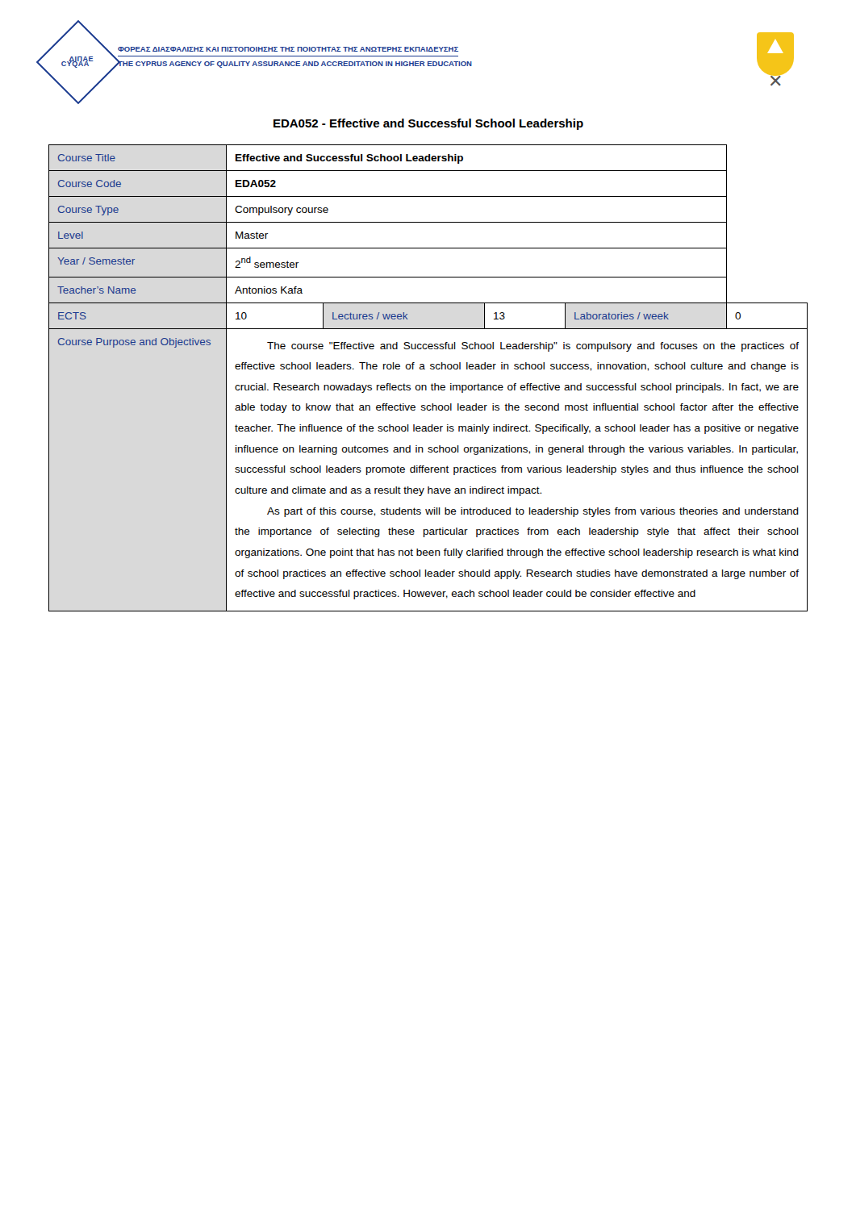ΔΙΠΑΕ CYQAA
ΦΟΡΕΑΣ ΔΙΑΣΦΑΛΙΣΗΣ ΚΑΙ ΠΙΣΤΟΠΟΙΗΣΗΣ ΤΗΣ ΠΟΙΟΤΗΤΑΣ ΤΗΣ ΑΝΩΤΕΡΗΣ ΕΚΠΑΙΔΕΥΣΗΣ THE CYPRUS AGENCY OF QUALITY ASSURANCE AND ACCREDITATION IN HIGHER EDUCATION
✕
EDA052 - Effective and Successful School Leadership
| Course Title | Effective and Successful School Leadership |
| Course Code | EDA052 |
| Course Type | Compulsory course |
| Level | Master |
| Year / Semester | 2 nd semester |
| Teacher’s Name | Antonios Kafa |
| ECTS | 10 | Lectures / week | 13 | Laboratories / week | 0 |
| Course Purpose and Objectives | The course "Effective and Successful School Leadership" is compulsory and focuses on the practices of effective school leaders. The role of a school leader in school success, innovation, school culture and change is crucial. Research nowadays reflects on the importance of effective and successful school principals. In fact, we are able today to know that an effective school leader is the second most influential school factor after the effective teacher. The influence of the school leader is mainly indirect. Specifically, a school leader has a positive or negative influence on learning outcomes and in school organizations, in general through the various variables. In particular, successful school leaders promote different practices from various leadership styles and thus influence the school culture and climate and as a result they have an indirect impact. As part of this course, students will be introduced to leadership styles from various theories and understand the importance of selecting these particular practices from each leadership style that affect their school organizations. One point that has not been fully clarified through the effective school leadership research is what kind of school practices an effective school leader should apply. Research studies have demonstrated a large number of effective and successful practices. However, each school leader could be consider effective and |